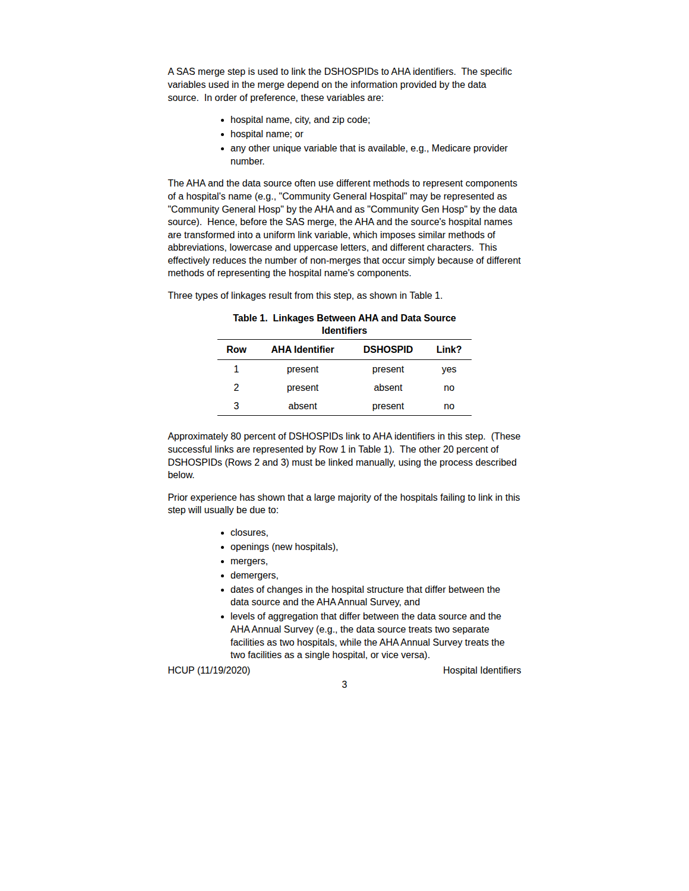A SAS merge step is used to link the DSHOSPIDs to AHA identifiers. The specific variables used in the merge depend on the information provided by the data source. In order of preference, these variables are:
hospital name, city, and zip code;
hospital name; or
any other unique variable that is available, e.g., Medicare provider number.
The AHA and the data source often use different methods to represent components of a hospital's name (e.g., "Community General Hospital" may be represented as "Community General Hosp" by the AHA and as "Community Gen Hosp" by the data source). Hence, before the SAS merge, the AHA and the source's hospital names are transformed into a uniform link variable, which imposes similar methods of abbreviations, lowercase and uppercase letters, and different characters. This effectively reduces the number of non-merges that occur simply because of different methods of representing the hospital name's components.
Three types of linkages result from this step, as shown in Table 1.
Table 1. Linkages Between AHA and Data Source Identifiers
| Row | AHA Identifier | DSHOSPID | Link? |
| --- | --- | --- | --- |
| 1 | present | present | yes |
| 2 | present | absent | no |
| 3 | absent | present | no |
Approximately 80 percent of DSHOSPIDs link to AHA identifiers in this step. (These successful links are represented by Row 1 in Table 1). The other 20 percent of DSHOSPIDs (Rows 2 and 3) must be linked manually, using the process described below.
Prior experience has shown that a large majority of the hospitals failing to link in this step will usually be due to:
closures,
openings (new hospitals),
mergers,
demergers,
dates of changes in the hospital structure that differ between the data source and the AHA Annual Survey, and
levels of aggregation that differ between the data source and the AHA Annual Survey (e.g., the data source treats two separate facilities as two hospitals, while the AHA Annual Survey treats the two facilities as a single hospital, or vice versa).
HCUP (11/19/2020) Hospital Identifiers
3